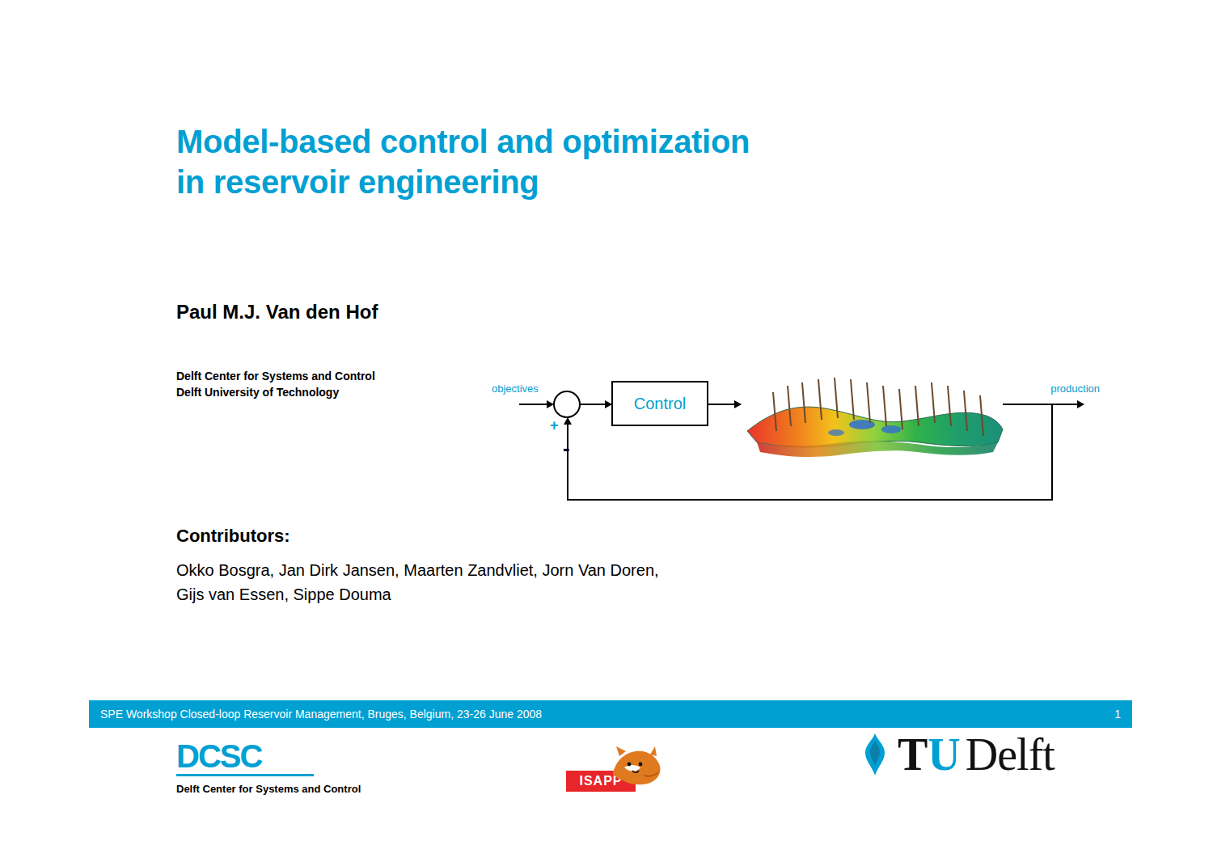Model-based control and optimization
in reservoir engineering
Paul M.J. Van den Hof
Delft Center for Systems and Control
Delft University of Technology
objectives production
+
-
Control
Contributors:
Okko Bosgra, Jan Dirk Jansen, Maarten Zandvliet, Jorn Van Doren,
Gijs van Essen, Sippe Douma
SPE Workshop Closed-loop Reservoir Management, Bruges, Belgium, 23-26 June 2008 1
DCSC
Delft Center for Systems and Control
ISAPP
TU Delft